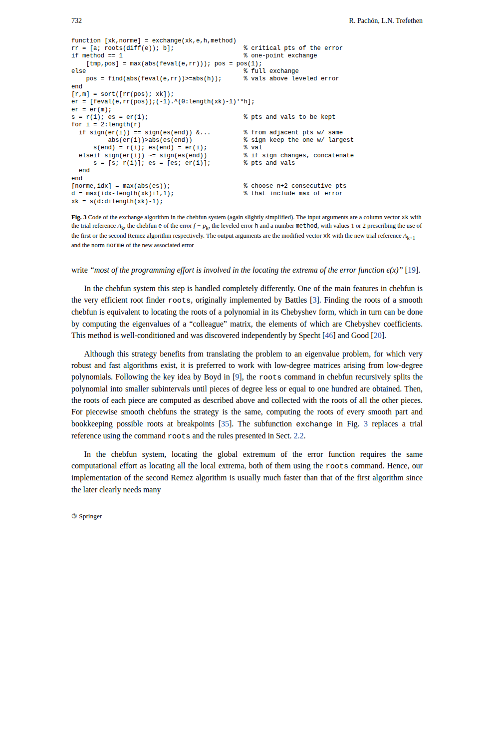732 R. Pachón, L.N. Trefethen
function [xk,norme] = exchange(xk,e,h,method)
rr = [a; roots(diff(e)); b];                   % critical pts of the error
if method == 1                                 % one-point exchange
    [tmp,pos] = max(abs(feval(e,rr))); pos = pos(1);
else                                           % full exchange
    pos = find(abs(feval(e,rr))>=abs(h));      % vals above leveled error
end
[r,m] = sort([rr(pos); xk]);
er = [feval(e,rr(pos));(-1).^(0:length(xk)-1)'*h];
er = er(m);
s = r(1); es = er(1);                          % pts and vals to be kept
for i = 2:length(r)
  if sign(er(i)) == sign(es(end)) &...         % from adjacent pts w/ same
          abs(er(i))>abs(es(end))              % sign keep the one w/ largest
      s(end) = r(i); es(end) = er(i);          % val
  elseif sign(er(i)) ~= sign(es(end))          % if sign changes, concatenate
      s = [s; r(i)]; es = [es; er(i)];         % pts and vals
  end
end
[norme,idx] = max(abs(es));                    % choose n+2 consecutive pts
d = max(idx-length(xk)+1,1);                   % that include max of error
xk = s(d:d+length(xk)-1);
Fig. 3 Code of the exchange algorithm in the chebfun system (again slightly simplified). The input arguments are a column vector xk with the trial reference Ak, the chebfun e of the error f − pk, the leveled error h and a number method, with values 1 or 2 prescribing the use of the first or the second Remez algorithm respectively. The output arguments are the modified vector xk with the new trial reference Ak+1 and the norm norme of the new associated error
write “most of the programming effort is involved in the locating the extrema of the error function ϵ(x)” [19].
In the chebfun system this step is handled completely differently. One of the main features in chebfun is the very efficient root finder roots, originally implemented by Battles [3]. Finding the roots of a smooth chebfun is equivalent to locating the roots of a polynomial in its Chebyshev form, which in turn can be done by computing the eigenvalues of a “colleague” matrix, the elements of which are Chebyshev coefficients. This method is well-conditioned and was discovered independently by Specht [46] and Good [20].
Although this strategy benefits from translating the problem to an eigenvalue problem, for which very robust and fast algorithms exist, it is preferred to work with low-degree matrices arising from low-degree polynomials. Following the key idea by Boyd in [9], the roots command in chebfun recursively splits the polynomial into smaller subintervals until pieces of degree less or equal to one hundred are obtained. Then, the roots of each piece are computed as described above and collected with the roots of all the other pieces. For piecewise smooth chebfuns the strategy is the same, computing the roots of every smooth part and bookkeeping possible roots at breakpoints [35]. The subfunction exchange in Fig. 3 replaces a trial reference using the command roots and the rules presented in Sect. 2.2.
In the chebfun system, locating the global extremum of the error function requires the same computational effort as locating all the local extrema, both of them using the roots command. Hence, our implementation of the second Remez algorithm is usually much faster than that of the first algorithm since the later clearly needs many
③ Springer